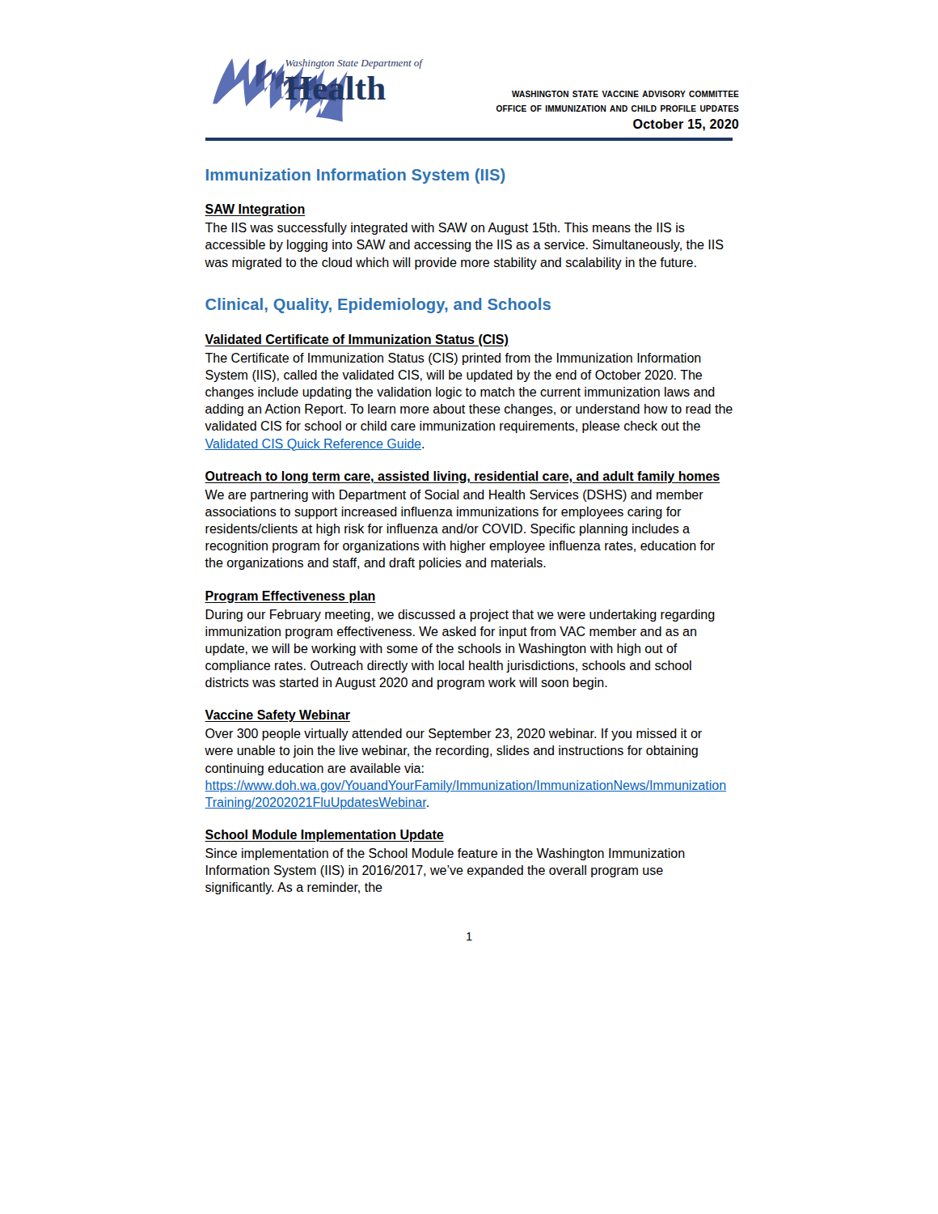Washington State Department of Health Washington State Department of Health
Washington State Vaccine Advisory Committee
Office of Immunization and Child Profile Updates
October 15, 2020
Immunization Information System (IIS)
SAW Integration
The IIS was successfully integrated with SAW on August 15th. This means the IIS is accessible by logging into SAW and accessing the IIS as a service. Simultaneously, the IIS was migrated to the cloud which will provide more stability and scalability in the future.
Clinical, Quality, Epidemiology, and Schools
Validated Certificate of Immunization Status (CIS)
The Certificate of Immunization Status (CIS) printed from the Immunization Information System (IIS), called the validated CIS, will be updated by the end of October 2020. The changes include updating the validation logic to match the current immunization laws and adding an Action Report. To learn more about these changes, or understand how to read the validated CIS for school or child care immunization requirements, please check out the Validated CIS Quick Reference Guide.
Outreach to long term care, assisted living, residential care, and adult family homes
We are partnering with Department of Social and Health Services (DSHS) and member associations to support increased influenza immunizations for employees caring for residents/clients at high risk for influenza and/or COVID. Specific planning includes a recognition program for organizations with higher employee influenza rates, education for the organizations and staff, and draft policies and materials.
Program Effectiveness plan
During our February meeting, we discussed a project that we were undertaking regarding immunization program effectiveness. We asked for input from VAC member and as an update, we will be working with some of the schools in Washington with high out of compliance rates. Outreach directly with local health jurisdictions, schools and school districts was started in August 2020 and program work will soon begin.
Vaccine Safety Webinar
Over 300 people virtually attended our September 23, 2020 webinar. If you missed it or were unable to join the live webinar, the recording, slides and instructions for obtaining continuing education are available via:
https://www.doh.wa.gov/YouandYourFamily/Immunization/ImmunizationNews/ImmunizationTraining/20202021FluUpdatesWebinar.
School Module Implementation Update
Since implementation of the School Module feature in the Washington Immunization Information System (IIS) in 2016/2017, we’ve expanded the overall program use significantly. As a reminder, the
1